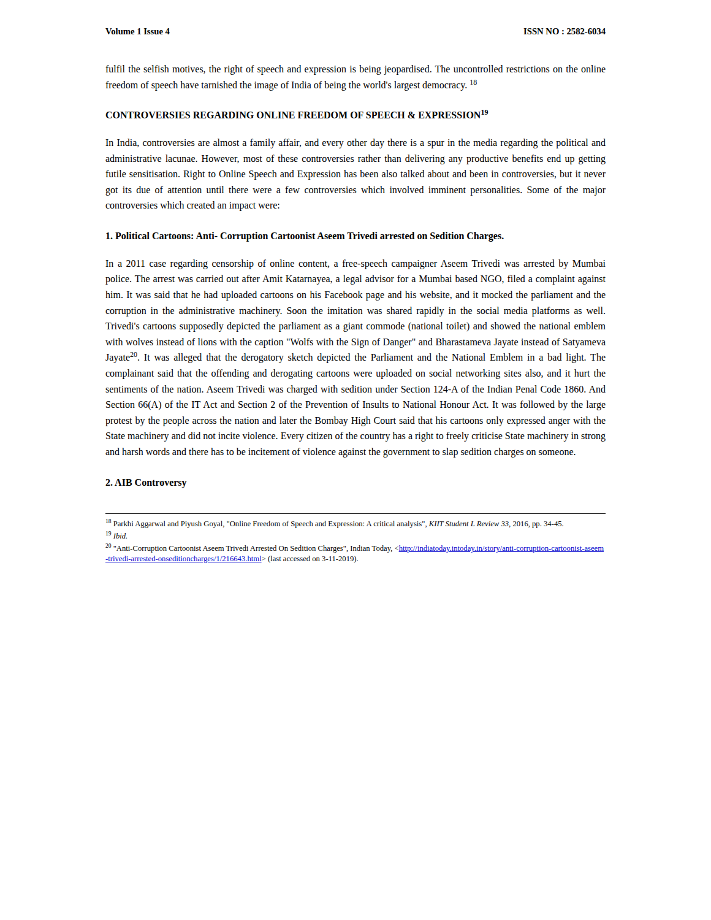Volume 1 Issue 4 ISSN NO : 2582-6034
fulfil the selfish motives, the right of speech and expression is being jeopardised. The uncontrolled restrictions on the online freedom of speech have tarnished the image of India of being the world's largest democracy. 18
CONTROVERSIES REGARDING ONLINE FREEDOM OF SPEECH & EXPRESSION19
In India, controversies are almost a family affair, and every other day there is a spur in the media regarding the political and administrative lacunae. However, most of these controversies rather than delivering any productive benefits end up getting futile sensitisation. Right to Online Speech and Expression has been also talked about and been in controversies, but it never got its due of attention until there were a few controversies which involved imminent personalities. Some of the major controversies which created an impact were:
1. Political Cartoons: Anti- Corruption Cartoonist Aseem Trivedi arrested on Sedition Charges.
In a 2011 case regarding censorship of online content, a free-speech campaigner Aseem Trivedi was arrested by Mumbai police. The arrest was carried out after Amit Katarnayea, a legal advisor for a Mumbai based NGO, filed a complaint against him. It was said that he had uploaded cartoons on his Facebook page and his website, and it mocked the parliament and the corruption in the administrative machinery. Soon the imitation was shared rapidly in the social media platforms as well. Trivedi's cartoons supposedly depicted the parliament as a giant commode (national toilet) and showed the national emblem with wolves instead of lions with the caption "Wolfs with the Sign of Danger" and Bharastameva Jayate instead of Satyameva Jayate20. It was alleged that the derogatory sketch depicted the Parliament and the National Emblem in a bad light. The complainant said that the offending and derogating cartoons were uploaded on social networking sites also, and it hurt the sentiments of the nation. Aseem Trivedi was charged with sedition under Section 124-A of the Indian Penal Code 1860. And Section 66(A) of the IT Act and Section 2 of the Prevention of Insults to National Honour Act. It was followed by the large protest by the people across the nation and later the Bombay High Court said that his cartoons only expressed anger with the State machinery and did not incite violence. Every citizen of the country has a right to freely criticise State machinery in strong and harsh words and there has to be incitement of violence against the government to slap sedition charges on someone.
2. AIB Controversy
18 Parkhi Aggarwal and Piyush Goyal, "Online Freedom of Speech and Expression: A critical analysis", KIIT Student L Review 33, 2016, pp. 34-45.
19 Ibid.
20 "Anti-Corruption Cartoonist Aseem Trivedi Arrested On Sedition Charges", Indian Today, <http://indiatoday.intoday.in/story/anti-corruption-cartoonist-aseem-trivedi-arrested-onseditioncharges/1/216643.html> (last accessed on 3-11-2019).